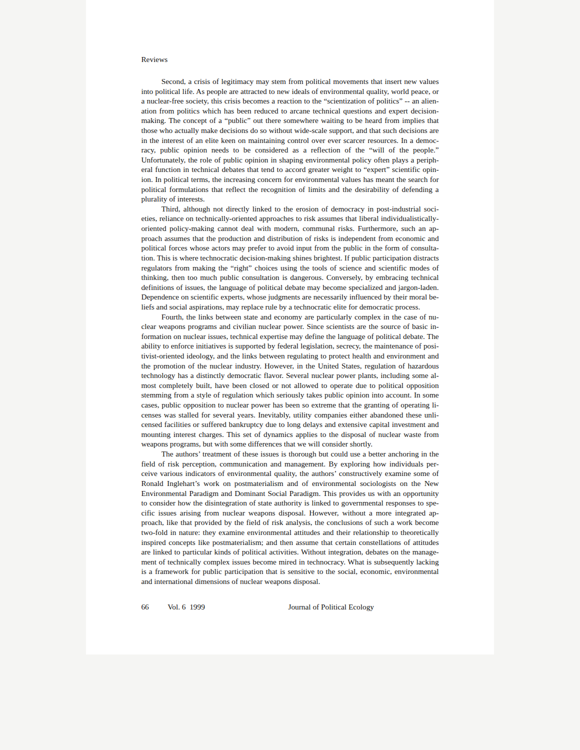Reviews
Second, a crisis of legitimacy may stem from political movements that insert new values into political life. As people are attracted to new ideals of environmental quality, world peace, or a nuclear-free society, this crisis becomes a reaction to the “scientization of politics” -- an alienation from politics which has been reduced to arcane technical questions and expert decision-making. The concept of a “public” out there somewhere waiting to be heard from implies that those who actually make decisions do so without wide-scale support, and that such decisions are in the interest of an elite keen on maintaining control over ever scarcer resources. In a democracy, public opinion needs to be considered as a reflection of the “will of the people.” Unfortunately, the role of public opinion in shaping environmental policy often plays a peripheral function in technical debates that tend to accord greater weight to “expert” scientific opinion. In political terms, the increasing concern for environmental values has meant the search for political formulations that reflect the recognition of limits and the desirability of defending a plurality of interests.
Third, although not directly linked to the erosion of democracy in post-industrial societies, reliance on technically-oriented approaches to risk assumes that liberal individualistically-oriented policy-making cannot deal with modern, communal risks. Furthermore, such an approach assumes that the production and distribution of risks is independent from economic and political forces whose actors may prefer to avoid input from the public in the form of consultation. This is where technocratic decision-making shines brightest. If public participation distracts regulators from making the “right” choices using the tools of science and scientific modes of thinking, then too much public consultation is dangerous. Conversely, by embracing technical definitions of issues, the language of political debate may become specialized and jargon-laden. Dependence on scientific experts, whose judgments are necessarily influenced by their moral beliefs and social aspirations, may replace rule by a technocratic elite for democratic process.
Fourth, the links between state and economy are particularly complex in the case of nuclear weapons programs and civilian nuclear power. Since scientists are the source of basic information on nuclear issues, technical expertise may define the language of political debate. The ability to enforce initiatives is supported by federal legislation, secrecy, the maintenance of positivist-oriented ideology, and the links between regulating to protect health and environment and the promotion of the nuclear industry. However, in the United States, regulation of hazardous technology has a distinctly democratic flavor. Several nuclear power plants, including some almost completely built, have been closed or not allowed to operate due to political opposition stemming from a style of regulation which seriously takes public opinion into account. In some cases, public opposition to nuclear power has been so extreme that the granting of operating licenses was stalled for several years. Inevitably, utility companies either abandoned these unlicensed facilities or suffered bankruptcy due to long delays and extensive capital investment and mounting interest charges. This set of dynamics applies to the disposal of nuclear waste from weapons programs, but with some differences that we will consider shortly.
The authors’ treatment of these issues is thorough but could use a better anchoring in the field of risk perception, communication and management. By exploring how individuals perceive various indicators of environmental quality, the authors’ constructively examine some of Ronald Inglehart’s work on postmaterialism and of environmental sociologists on the New Environmental Paradigm and Dominant Social Paradigm. This provides us with an opportunity to consider how the disintegration of state authority is linked to governmental responses to specific issues arising from nuclear weapons disposal. However, without a more integrated approach, like that provided by the field of risk analysis, the conclusions of such a work become two-fold in nature: they examine environmental attitudes and their relationship to theoretically inspired concepts like postmaterialism; and then assume that certain constellations of attitudes are linked to particular kinds of political activities. Without integration, debates on the management of technically complex issues become mired in technocracy. What is subsequently lacking is a framework for public participation that is sensitive to the social, economic, environmental and international dimensions of nuclear weapons disposal.
66 Vol. 6 1999 Journal of Political Ecology